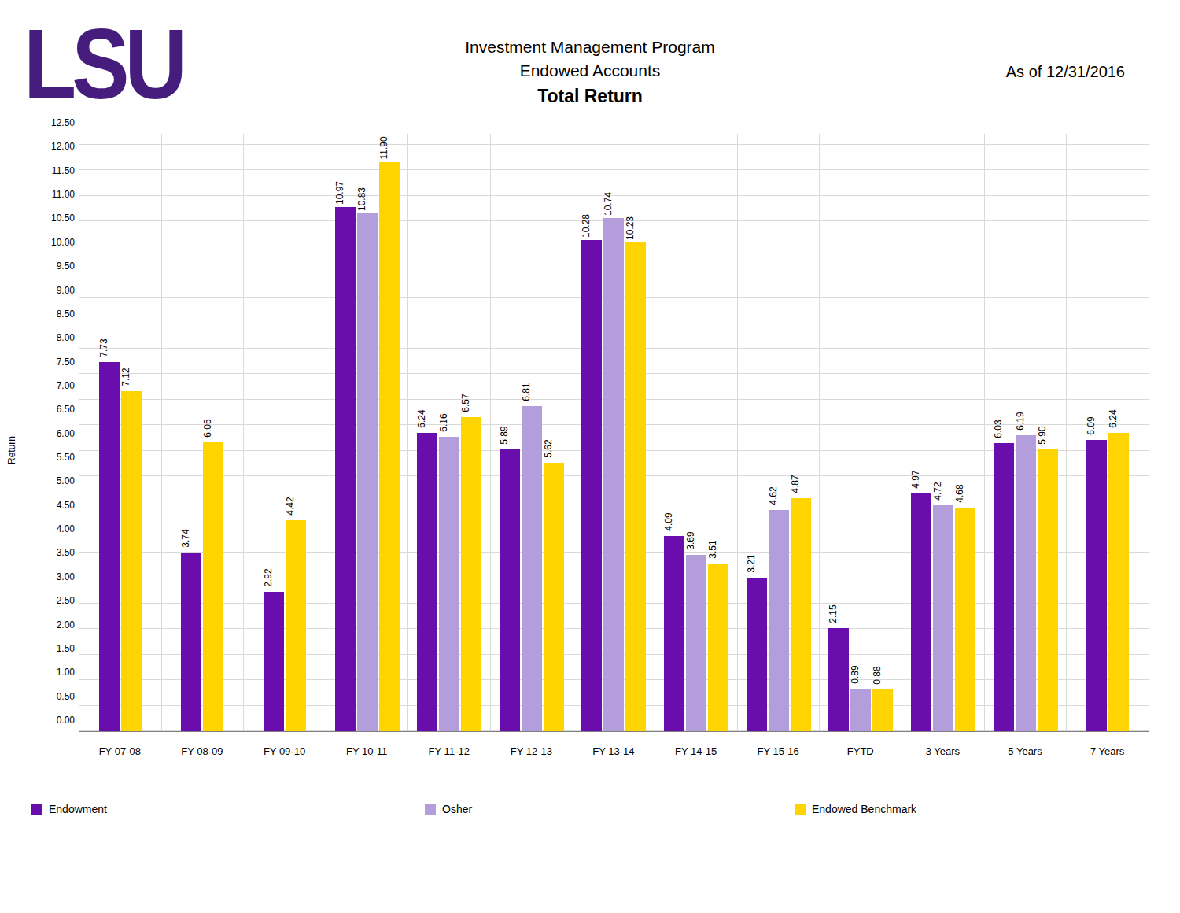LSU
Investment Management Program
Endowed Accounts
Total Return
As of 12/31/2016
Return
0.00
0.50
1.00
1.50
2.00
2.50
3.00
3.50
4.00
4.50
5.00
5.50
6.00
6.50
7.00
7.50
8.00
8.50
9.00
9.50
10.00
10.50
11.00
11.50
12.00
12.50
7.73
7.12
3.74
6.05
2.92
4.42
10.97
10.83
11.90
6.24
6.16
6.57
5.89
6.81
5.62
10.28
10.74
10.23
4.09
3.69
3.51
3.21
4.62
4.87
2.15
0.89
0.88
4.97
4.72
4.68
6.03
6.19
5.90
6.09
6.24
FY 07-08
FY 08-09
FY 09-10
FY 10-11
FY 11-12
FY 12-13
FY 13-14
FY 14-15
FY 15-16
FYTD
3 Years
5 Years
7 Years
Endowment
Osher
Endowed Benchmark